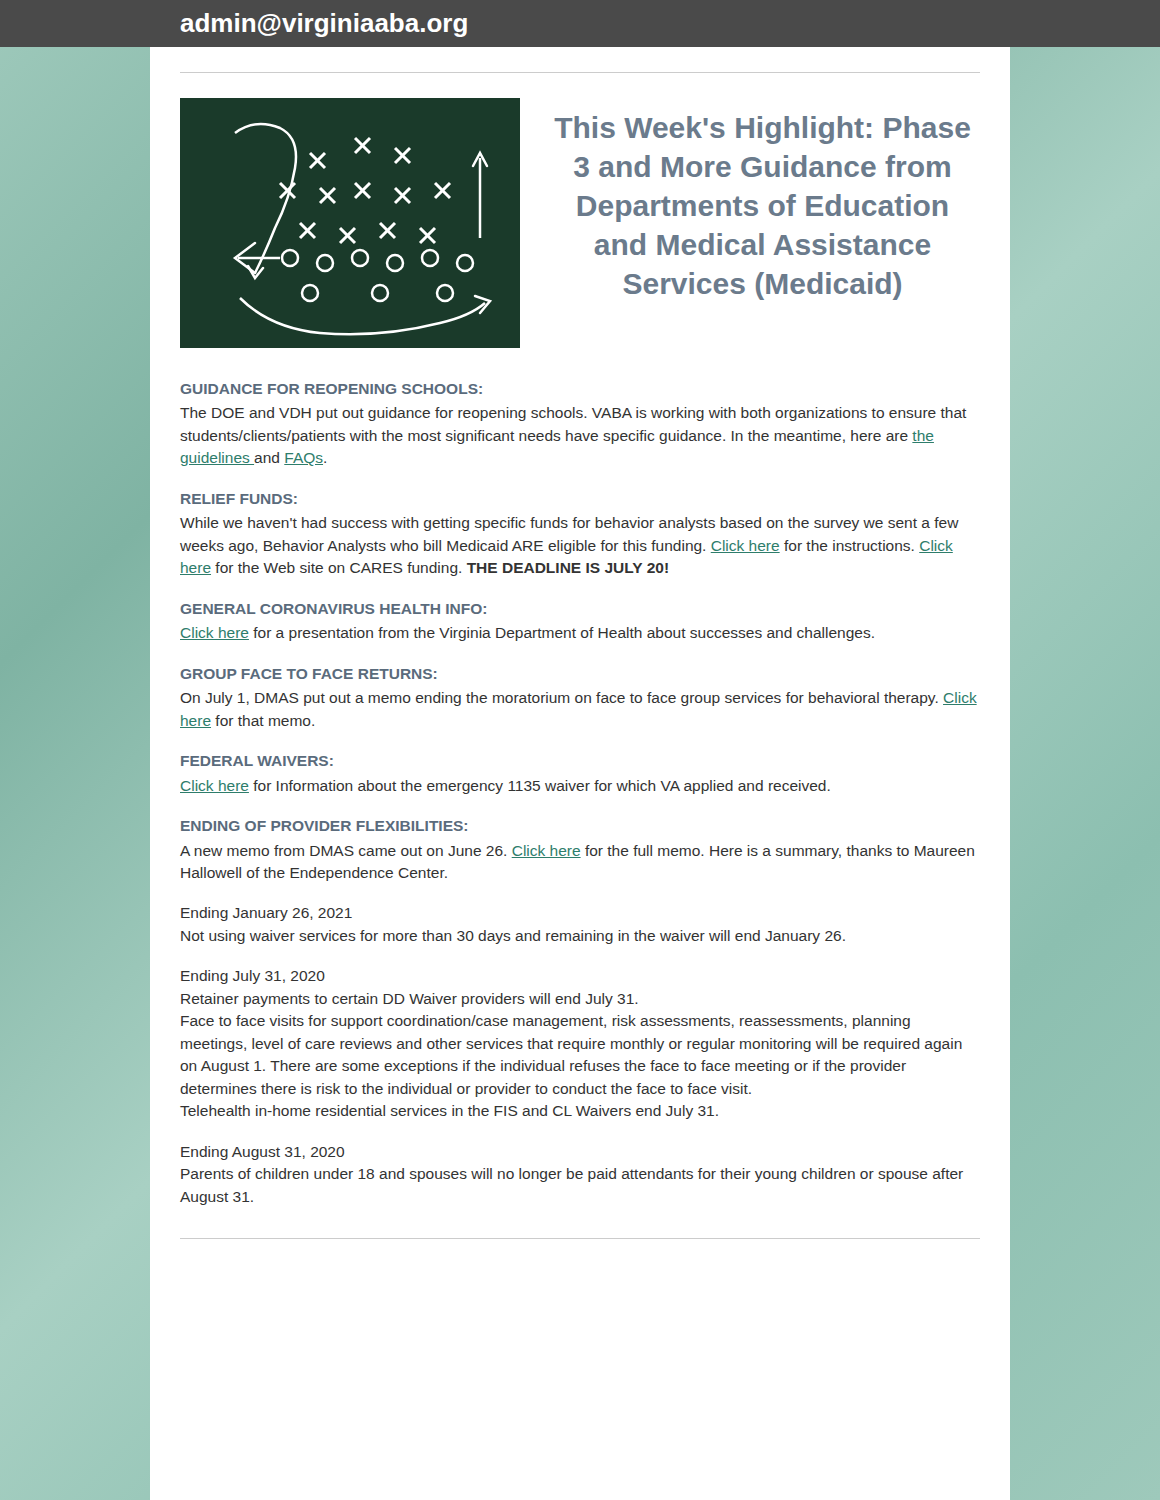admin@virginiaaba.org
This Week's Highlight: Phase 3 and More Guidance from Departments of Education and Medical Assistance Services (Medicaid)
Guidance for Reopening Schools:
The DOE and VDH put out guidance for reopening schools. VABA is working with both organizations to ensure that students/clients/patients with the most significant needs have specific guidance. In the meantime, here are the guidelines and FAQs.
Relief Funds:
While we haven't had success with getting specific funds for behavior analysts based on the survey we sent a few weeks ago, Behavior Analysts who bill Medicaid ARE eligible for this funding. Click here for the instructions. Click here for the Web site on CARES funding. THE DEADLINE IS JULY 20!
General Coronavirus Health Info:
Click here for a presentation from the Virginia Department of Health about successes and challenges.
Group Face to Face Returns:
On July 1, DMAS put out a memo ending the moratorium on face to face group services for behavioral therapy. Click here for that memo.
Federal Waivers:
Click here for Information about the emergency 1135 waiver for which VA applied and received.
Ending of Provider Flexibilities:
A new memo from DMAS came out on June 26. Click here for the full memo. Here is a summary, thanks to Maureen Hallowell of the Endependence Center.
Ending January 26, 2021
Not using waiver services for more than 30 days and remaining in the waiver will end January 26.
Ending July 31, 2020
Retainer payments to certain DD Waiver providers will end July 31.
Face to face visits for support coordination/case management, risk assessments, reassessments, planning meetings, level of care reviews and other services that require monthly or regular monitoring will be required again on August 1. There are some exceptions if the individual refuses the face to face meeting or if the provider determines there is risk to the individual or provider to conduct the face to face visit.
Telehealth in-home residential services in the FIS and CL Waivers end July 31.
Ending August 31, 2020
Parents of children under 18 and spouses will no longer be paid attendants for their young children or spouse after August 31.